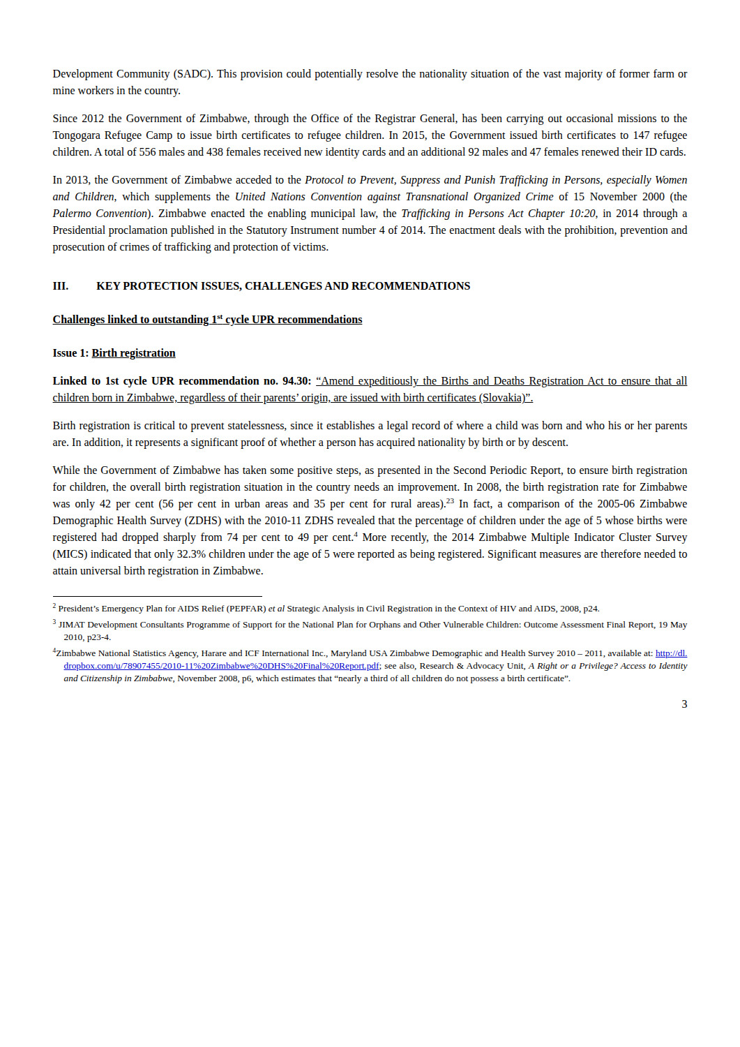Development Community (SADC). This provision could potentially resolve the nationality situation of the vast majority of former farm or mine workers in the country.
Since 2012 the Government of Zimbabwe, through the Office of the Registrar General, has been carrying out occasional missions to the Tongogara Refugee Camp to issue birth certificates to refugee children. In 2015, the Government issued birth certificates to 147 refugee children. A total of 556 males and 438 females received new identity cards and an additional 92 males and 47 females renewed their ID cards.
In 2013, the Government of Zimbabwe acceded to the Protocol to Prevent, Suppress and Punish Trafficking in Persons, especially Women and Children, which supplements the United Nations Convention against Transnational Organized Crime of 15 November 2000 (the Palermo Convention). Zimbabwe enacted the enabling municipal law, the Trafficking in Persons Act Chapter 10:20, in 2014 through a Presidential proclamation published in the Statutory Instrument number 4 of 2014. The enactment deals with the prohibition, prevention and prosecution of crimes of trafficking and protection of victims.
III. KEY PROTECTION ISSUES, CHALLENGES AND RECOMMENDATIONS
Challenges linked to outstanding 1st cycle UPR recommendations
Issue 1: Birth registration
Linked to 1st cycle UPR recommendation no. 94.30: “Amend expeditiously the Births and Deaths Registration Act to ensure that all children born in Zimbabwe, regardless of their parents’ origin, are issued with birth certificates (Slovakia)”.
Birth registration is critical to prevent statelessness, since it establishes a legal record of where a child was born and who his or her parents are. In addition, it represents a significant proof of whether a person has acquired nationality by birth or by descent.
While the Government of Zimbabwe has taken some positive steps, as presented in the Second Periodic Report, to ensure birth registration for children, the overall birth registration situation in the country needs an improvement. In 2008, the birth registration rate for Zimbabwe was only 42 per cent (56 per cent in urban areas and 35 per cent for rural areas).23 In fact, a comparison of the 2005-06 Zimbabwe Demographic Health Survey (ZDHS) with the 2010-11 ZDHS revealed that the percentage of children under the age of 5 whose births were registered had dropped sharply from 74 per cent to 49 per cent.4 More recently, the 2014 Zimbabwe Multiple Indicator Cluster Survey (MICS) indicated that only 32.3% children under the age of 5 were reported as being registered. Significant measures are therefore needed to attain universal birth registration in Zimbabwe.
2 President’s Emergency Plan for AIDS Relief (PEPFAR) et al Strategic Analysis in Civil Registration in the Context of HIV and AIDS, 2008, p24.
3 JIMAT Development Consultants Programme of Support for the National Plan for Orphans and Other Vulnerable Children: Outcome Assessment Final Report, 19 May 2010, p23-4.
4Zimbabwe National Statistics Agency, Harare and ICF International Inc., Maryland USA Zimbabwe Demographic and Health Survey 2010 – 2011, available at: http://dl.dropbox.com/u/78907455/2010-11%20Zimbabwe%20DHS%20Final%20Report.pdf; see also, Research & Advocacy Unit, A Right or a Privilege? Access to Identity and Citizenship in Zimbabwe, November 2008, p6, which estimates that “nearly a third of all children do not possess a birth certificate”.
3